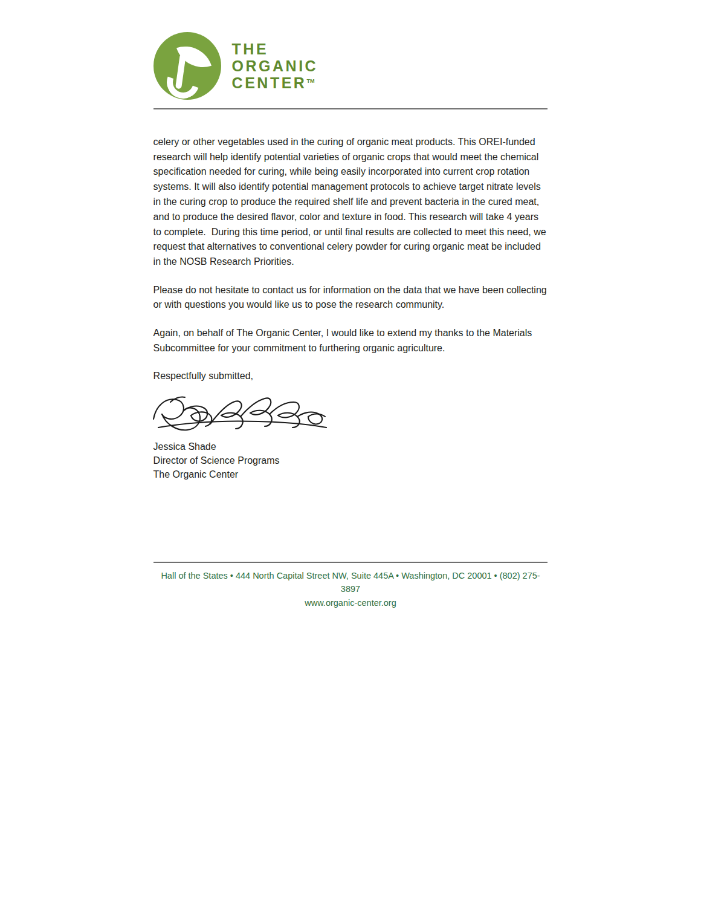The
Organic
CenterTM
celery or other vegetables used in the curing of organic meat products. This OREI-funded research will help identify potential varieties of organic crops that would meet the chemical specification needed for curing, while being easily incorporated into current crop rotation systems. It will also identify potential management protocols to achieve target nitrate levels in the curing crop to produce the required shelf life and prevent bacteria in the cured meat, and to produce the desired flavor, color and texture in food. This research will take 4 years to complete. During this time period, or until final results are collected to meet this need, we request that alternatives to conventional celery powder for curing organic meat be included in the NOSB Research Priorities.
Please do not hesitate to contact us for information on the data that we have been collecting or with questions you would like us to pose the research community.
Again, on behalf of The Organic Center, I would like to extend my thanks to the Materials Subcommittee for your commitment to furthering organic agriculture.
Respectfully submitted,
Jessica Shade
Director of Science Programs
The Organic Center
Hall of the States • 444 North Capital Street NW, Suite 445A • Washington, DC 20001 • (802) 275-3897
www.organic-center.org